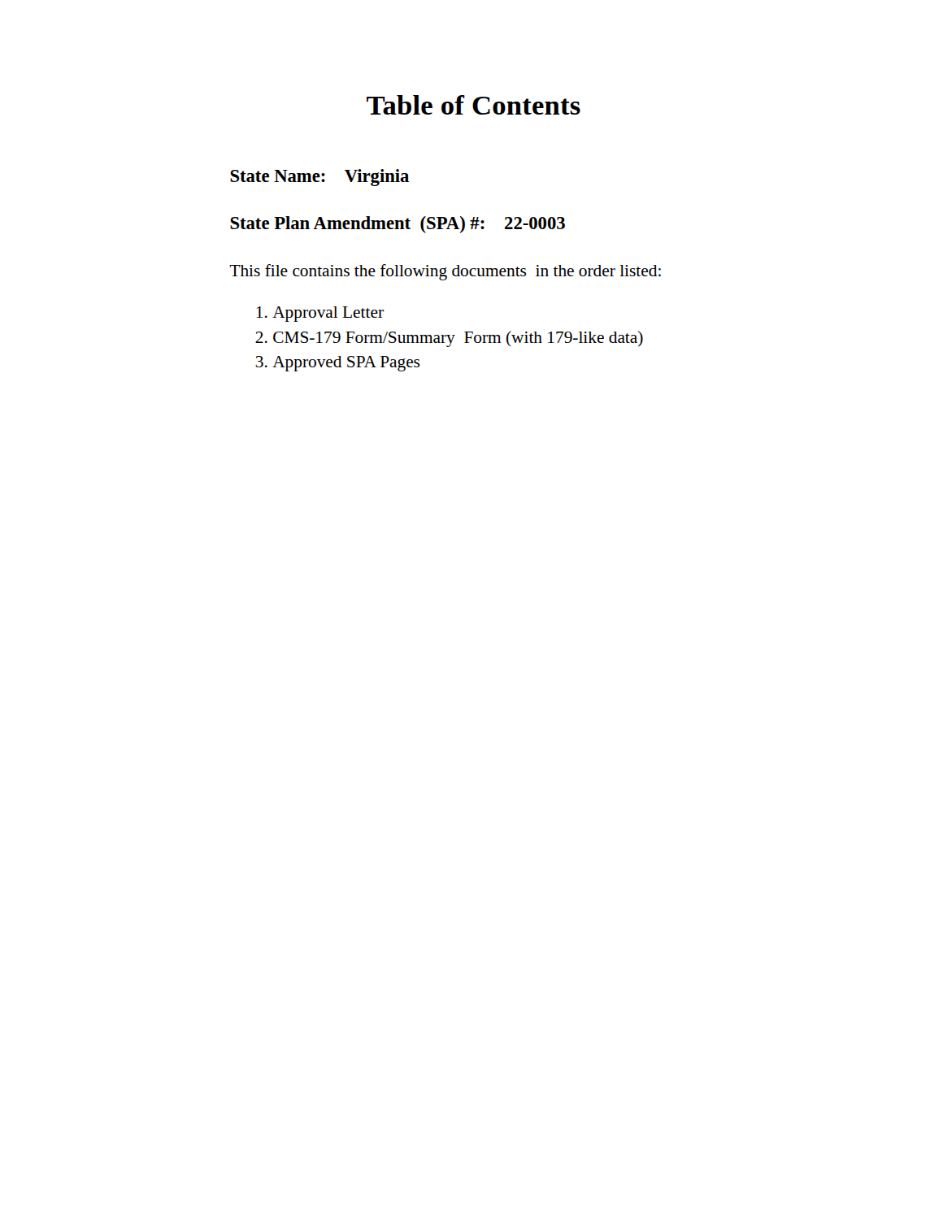Table of Contents
State Name: Virginia
State Plan Amendment (SPA) #: 22-0003
This file contains the following documents in the order listed:
Approval Letter
CMS-179 Form/Summary Form (with 179-like data)
Approved SPA Pages